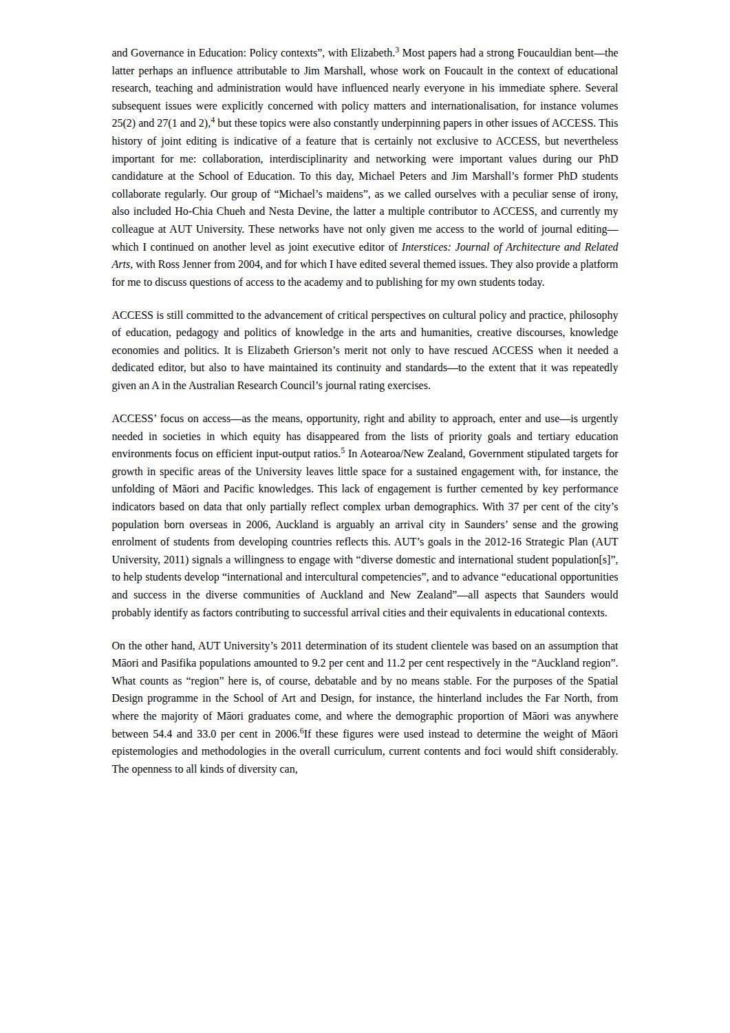and Governance in Education: Policy contexts”, with Elizabeth.3 Most papers had a strong Foucauldian bent—the latter perhaps an influence attributable to Jim Marshall, whose work on Foucault in the context of educational research, teaching and administration would have influenced nearly everyone in his immediate sphere. Several subsequent issues were explicitly concerned with policy matters and internationalisation, for instance volumes 25(2) and 27(1 and 2),4 but these topics were also constantly underpinning papers in other issues of ACCESS. This history of joint editing is indicative of a feature that is certainly not exclusive to ACCESS, but nevertheless important for me: collaboration, interdisciplinarity and networking were important values during our PhD candidature at the School of Education. To this day, Michael Peters and Jim Marshall’s former PhD students collaborate regularly. Our group of “Michael’s maidens”, as we called ourselves with a peculiar sense of irony, also included Ho-Chia Chueh and Nesta Devine, the latter a multiple contributor to ACCESS, and currently my colleague at AUT University. These networks have not only given me access to the world of journal editing—which I continued on another level as joint executive editor of Interstices: Journal of Architecture and Related Arts, with Ross Jenner from 2004, and for which I have edited several themed issues. They also provide a platform for me to discuss questions of access to the academy and to publishing for my own students today.
ACCESS is still committed to the advancement of critical perspectives on cultural policy and practice, philosophy of education, pedagogy and politics of knowledge in the arts and humanities, creative discourses, knowledge economies and politics. It is Elizabeth Grierson’s merit not only to have rescued ACCESS when it needed a dedicated editor, but also to have maintained its continuity and standards—to the extent that it was repeatedly given an A in the Australian Research Council’s journal rating exercises.
ACCESS’ focus on access—as the means, opportunity, right and ability to approach, enter and use—is urgently needed in societies in which equity has disappeared from the lists of priority goals and tertiary education environments focus on efficient input-output ratios.5 In Aotearoa/New Zealand, Government stipulated targets for growth in specific areas of the University leaves little space for a sustained engagement with, for instance, the unfolding of Māori and Pacific knowledges. This lack of engagement is further cemented by key performance indicators based on data that only partially reflect complex urban demographics. With 37 per cent of the city’s population born overseas in 2006, Auckland is arguably an arrival city in Saunders’ sense and the growing enrolment of students from developing countries reflects this. AUT’s goals in the 2012-16 Strategic Plan (AUT University, 2011) signals a willingness to engage with “diverse domestic and international student population[s]”, to help students develop “international and intercultural competencies”, and to advance “educational opportunities and success in the diverse communities of Auckland and New Zealand”—all aspects that Saunders would probably identify as factors contributing to successful arrival cities and their equivalents in educational contexts.
On the other hand, AUT University’s 2011 determination of its student clientele was based on an assumption that Māori and Pasifika populations amounted to 9.2 per cent and 11.2 per cent respectively in the “Auckland region”. What counts as “region” here is, of course, debatable and by no means stable. For the purposes of the Spatial Design programme in the School of Art and Design, for instance, the hinterland includes the Far North, from where the majority of Māori graduates come, and where the demographic proportion of Māori was anywhere between 54.4 and 33.0 per cent in 2006.6If these figures were used instead to determine the weight of Māori epistemologies and methodologies in the overall curriculum, current contents and foci would shift considerably. The openness to all kinds of diversity can,